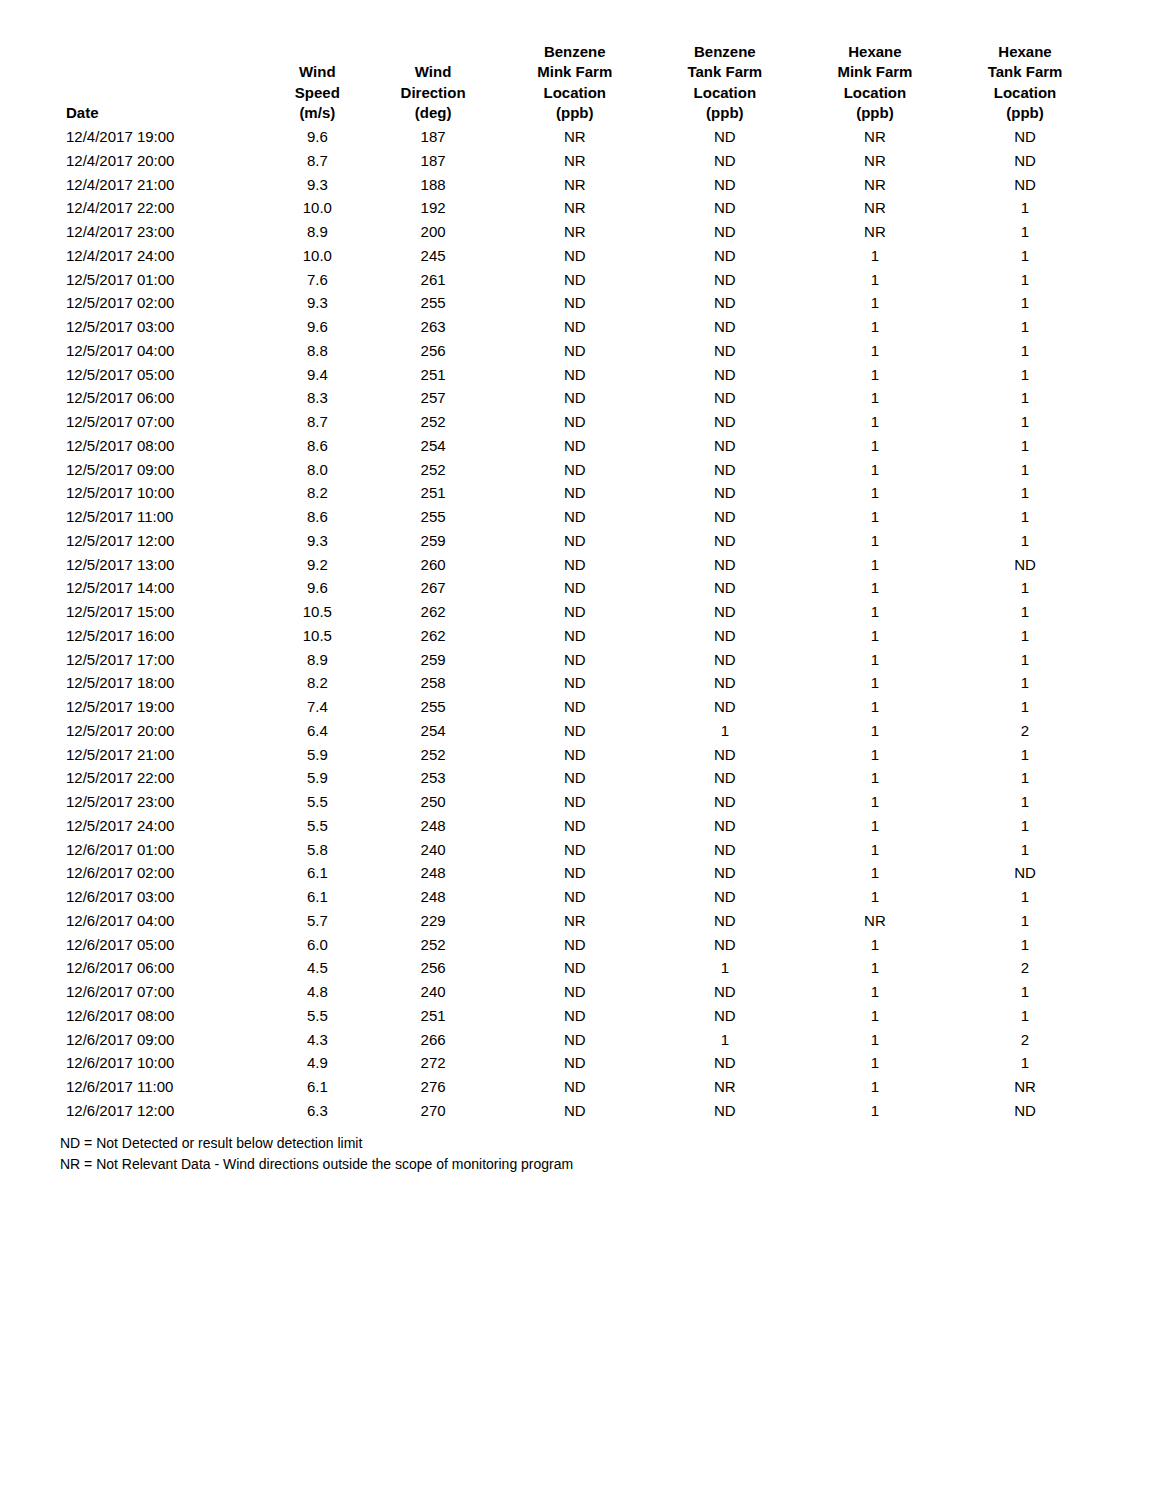| Date | Wind Speed (m/s) | Wind Direction (deg) | Benzene Mink Farm Location (ppb) | Benzene Tank Farm Location (ppb) | Hexane Mink Farm Location (ppb) | Hexane Tank Farm Location (ppb) |
| --- | --- | --- | --- | --- | --- | --- |
| 12/4/2017 19:00 | 9.6 | 187 | NR | ND | NR | ND |
| 12/4/2017 20:00 | 8.7 | 187 | NR | ND | NR | ND |
| 12/4/2017 21:00 | 9.3 | 188 | NR | ND | NR | ND |
| 12/4/2017 22:00 | 10.0 | 192 | NR | ND | NR | 1 |
| 12/4/2017 23:00 | 8.9 | 200 | NR | ND | NR | 1 |
| 12/4/2017 24:00 | 10.0 | 245 | ND | ND | 1 | 1 |
| 12/5/2017 01:00 | 7.6 | 261 | ND | ND | 1 | 1 |
| 12/5/2017 02:00 | 9.3 | 255 | ND | ND | 1 | 1 |
| 12/5/2017 03:00 | 9.6 | 263 | ND | ND | 1 | 1 |
| 12/5/2017 04:00 | 8.8 | 256 | ND | ND | 1 | 1 |
| 12/5/2017 05:00 | 9.4 | 251 | ND | ND | 1 | 1 |
| 12/5/2017 06:00 | 8.3 | 257 | ND | ND | 1 | 1 |
| 12/5/2017 07:00 | 8.7 | 252 | ND | ND | 1 | 1 |
| 12/5/2017 08:00 | 8.6 | 254 | ND | ND | 1 | 1 |
| 12/5/2017 09:00 | 8.0 | 252 | ND | ND | 1 | 1 |
| 12/5/2017 10:00 | 8.2 | 251 | ND | ND | 1 | 1 |
| 12/5/2017 11:00 | 8.6 | 255 | ND | ND | 1 | 1 |
| 12/5/2017 12:00 | 9.3 | 259 | ND | ND | 1 | 1 |
| 12/5/2017 13:00 | 9.2 | 260 | ND | ND | 1 | ND |
| 12/5/2017 14:00 | 9.6 | 267 | ND | ND | 1 | 1 |
| 12/5/2017 15:00 | 10.5 | 262 | ND | ND | 1 | 1 |
| 12/5/2017 16:00 | 10.5 | 262 | ND | ND | 1 | 1 |
| 12/5/2017 17:00 | 8.9 | 259 | ND | ND | 1 | 1 |
| 12/5/2017 18:00 | 8.2 | 258 | ND | ND | 1 | 1 |
| 12/5/2017 19:00 | 7.4 | 255 | ND | ND | 1 | 1 |
| 12/5/2017 20:00 | 6.4 | 254 | ND | 1 | 1 | 2 |
| 12/5/2017 21:00 | 5.9 | 252 | ND | ND | 1 | 1 |
| 12/5/2017 22:00 | 5.9 | 253 | ND | ND | 1 | 1 |
| 12/5/2017 23:00 | 5.5 | 250 | ND | ND | 1 | 1 |
| 12/5/2017 24:00 | 5.5 | 248 | ND | ND | 1 | 1 |
| 12/6/2017 01:00 | 5.8 | 240 | ND | ND | 1 | 1 |
| 12/6/2017 02:00 | 6.1 | 248 | ND | ND | 1 | ND |
| 12/6/2017 03:00 | 6.1 | 248 | ND | ND | 1 | 1 |
| 12/6/2017 04:00 | 5.7 | 229 | NR | ND | NR | 1 |
| 12/6/2017 05:00 | 6.0 | 252 | ND | ND | 1 | 1 |
| 12/6/2017 06:00 | 4.5 | 256 | ND | 1 | 1 | 2 |
| 12/6/2017 07:00 | 4.8 | 240 | ND | ND | 1 | 1 |
| 12/6/2017 08:00 | 5.5 | 251 | ND | ND | 1 | 1 |
| 12/6/2017 09:00 | 4.3 | 266 | ND | 1 | 1 | 2 |
| 12/6/2017 10:00 | 4.9 | 272 | ND | ND | 1 | 1 |
| 12/6/2017 11:00 | 6.1 | 276 | ND | NR | 1 | NR |
| 12/6/2017 12:00 | 6.3 | 270 | ND | ND | 1 | ND |
ND = Not Detected or result below detection limit
NR = Not Relevant Data - Wind directions outside the scope of monitoring program